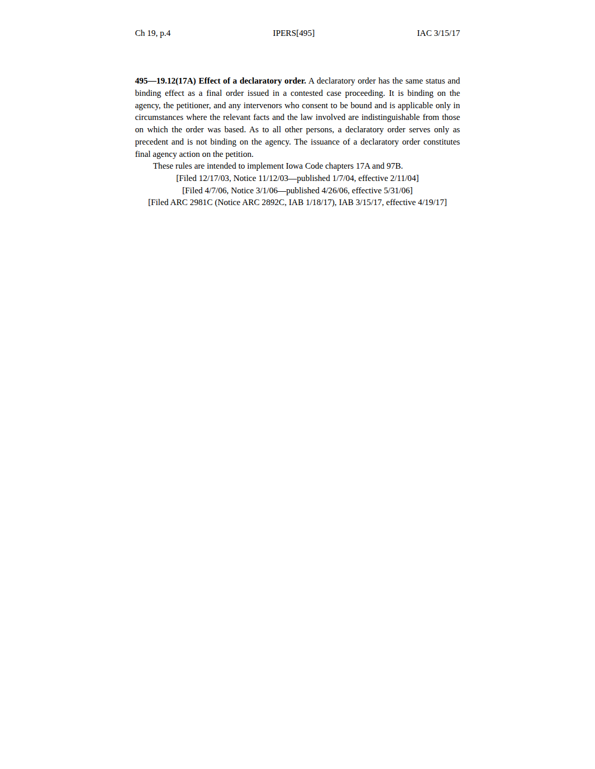Ch 19, p.4 IPERS[495] IAC 3/15/17
495—19.12(17A) Effect of a declaratory order. A declaratory order has the same status and binding effect as a final order issued in a contested case proceeding. It is binding on the agency, the petitioner, and any intervenors who consent to be bound and is applicable only in circumstances where the relevant facts and the law involved are indistinguishable from those on which the order was based. As to all other persons, a declaratory order serves only as precedent and is not binding on the agency. The issuance of a declaratory order constitutes final agency action on the petition.
These rules are intended to implement Iowa Code chapters 17A and 97B.
[Filed 12/17/03, Notice 11/12/03—published 1/7/04, effective 2/11/04]
[Filed 4/7/06, Notice 3/1/06—published 4/26/06, effective 5/31/06]
[Filed ARC 2981C (Notice ARC 2892C, IAB 1/18/17), IAB 3/15/17, effective 4/19/17]